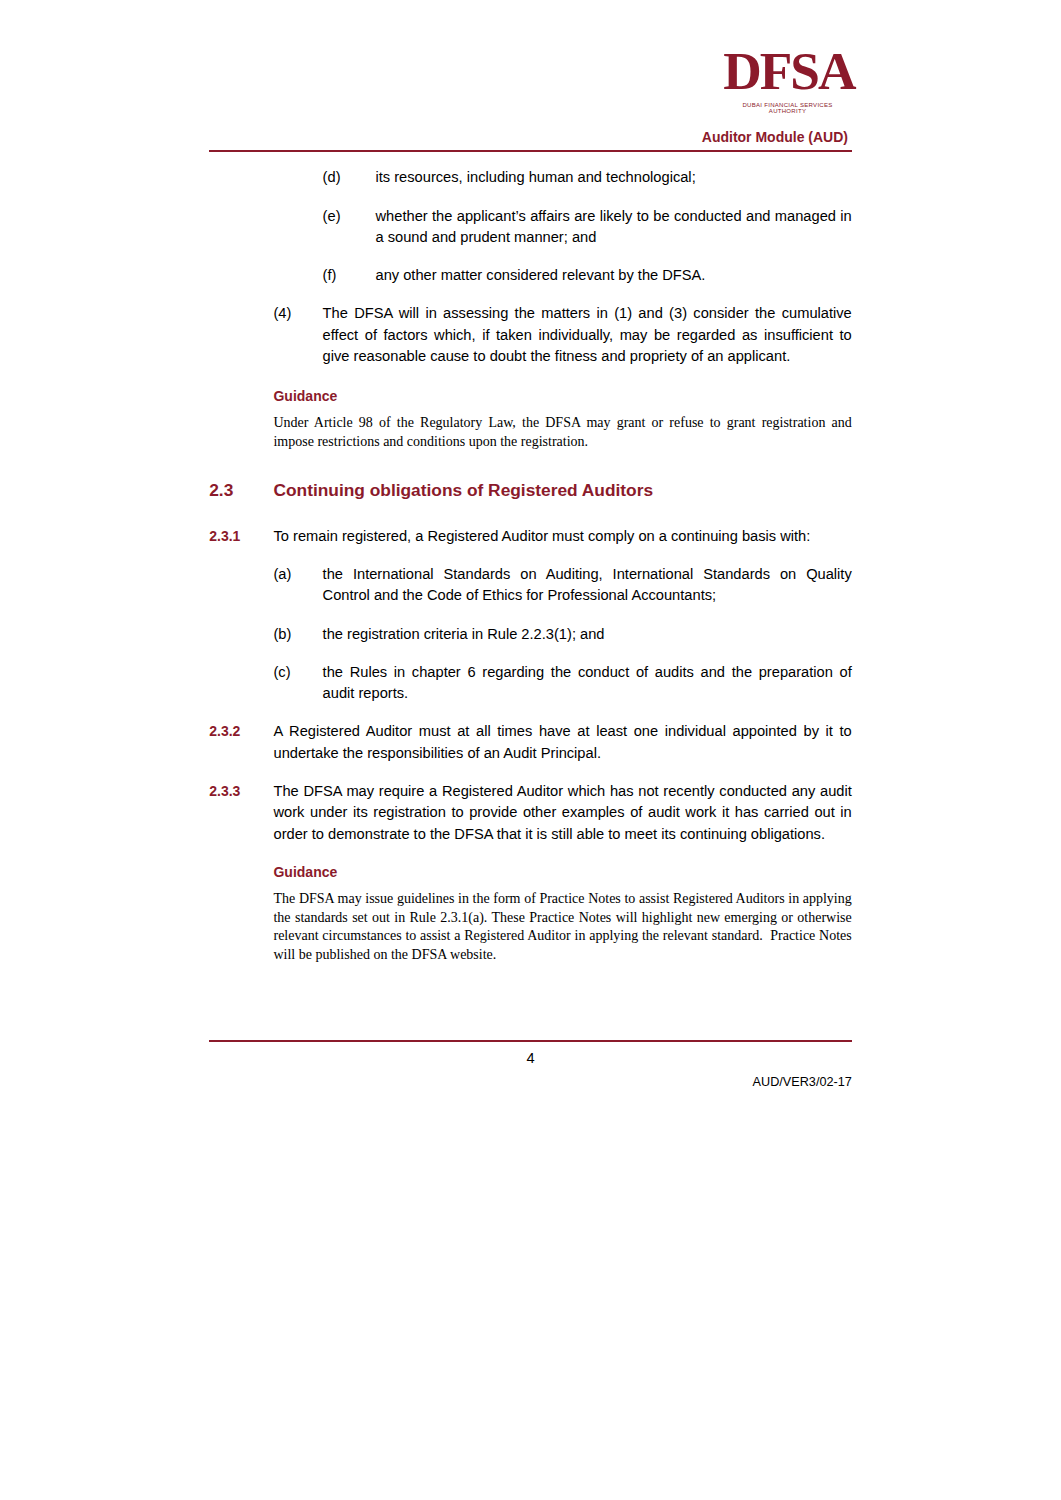DFSA
DUBAI FINANCIAL SERVICES AUTHORITY
Auditor Module (AUD)
(d)
its resources, including human and technological;
(e)
whether the applicant’s affairs are likely to be conducted and managed in a sound and prudent manner; and
(f)
any other matter considered relevant by the DFSA.
(4)
The DFSA will in assessing the matters in (1) and (3) consider the cumulative effect of factors which, if taken individually, may be regarded as insufficient to give reasonable cause to doubt the fitness and propriety of an applicant.
Guidance
Under Article 98 of the Regulatory Law, the DFSA may grant or refuse to grant registration and impose restrictions and conditions upon the registration.
2.3
Continuing obligations of Registered Auditors
2.3.1
To remain registered, a Registered Auditor must comply on a continuing basis with:
(a)
the International Standards on Auditing, International Standards on Quality Control and the Code of Ethics for Professional Accountants;
(b)
the registration criteria in Rule 2.2.3(1); and
(c)
the Rules in chapter 6 regarding the conduct of audits and the preparation of audit reports.
2.3.2
A Registered Auditor must at all times have at least one individual appointed by it to undertake the responsibilities of an Audit Principal.
2.3.3
The DFSA may require a Registered Auditor which has not recently conducted any audit work under its registration to provide other examples of audit work it has carried out in order to demonstrate to the DFSA that it is still able to meet its continuing obligations.
Guidance
The DFSA may issue guidelines in the form of Practice Notes to assist Registered Auditors in applying the standards set out in Rule 2.3.1(a). These Practice Notes will highlight new emerging or otherwise relevant circumstances to assist a Registered Auditor in applying the relevant standard. Practice Notes will be published on the DFSA website.
4
AUD/VER3/02-17